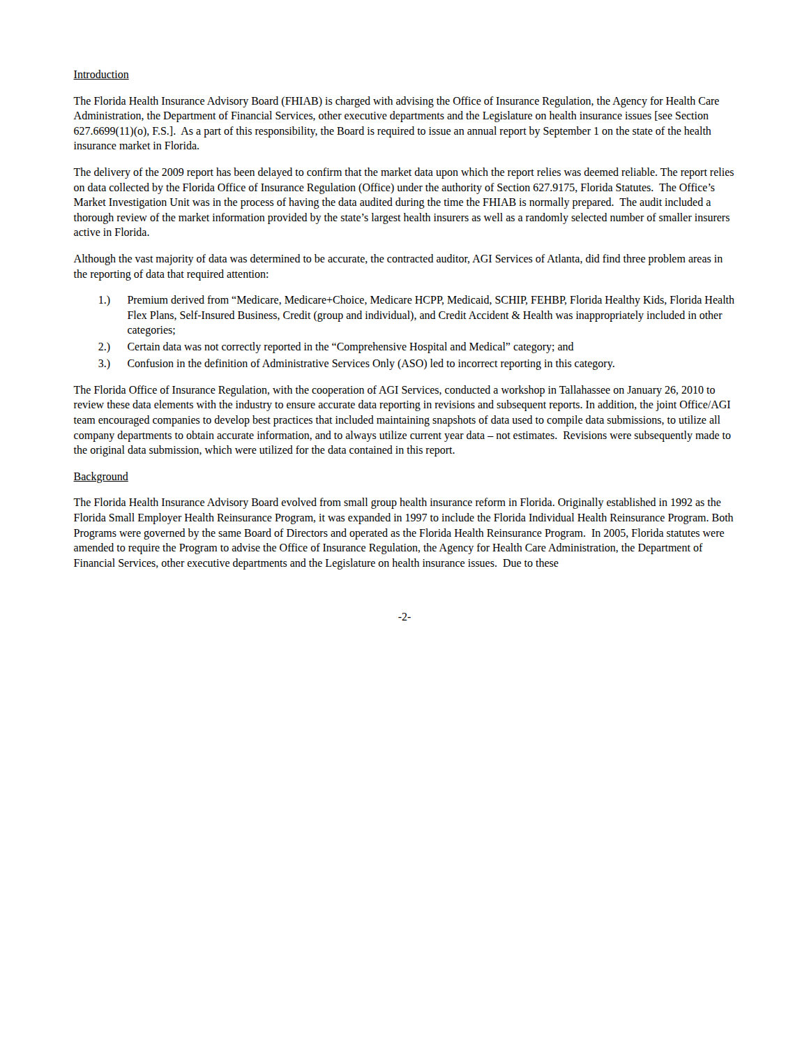Introduction
The Florida Health Insurance Advisory Board (FHIAB) is charged with advising the Office of Insurance Regulation, the Agency for Health Care Administration, the Department of Financial Services, other executive departments and the Legislature on health insurance issues [see Section 627.6699(11)(o), F.S.]. As a part of this responsibility, the Board is required to issue an annual report by September 1 on the state of the health insurance market in Florida.
The delivery of the 2009 report has been delayed to confirm that the market data upon which the report relies was deemed reliable. The report relies on data collected by the Florida Office of Insurance Regulation (Office) under the authority of Section 627.9175, Florida Statutes. The Office’s Market Investigation Unit was in the process of having the data audited during the time the FHIAB is normally prepared. The audit included a thorough review of the market information provided by the state’s largest health insurers as well as a randomly selected number of smaller insurers active in Florida.
Although the vast majority of data was determined to be accurate, the contracted auditor, AGI Services of Atlanta, did find three problem areas in the reporting of data that required attention:
1.) Premium derived from “Medicare, Medicare+Choice, Medicare HCPP, Medicaid, SCHIP, FEHBP, Florida Healthy Kids, Florida Health Flex Plans, Self-Insured Business, Credit (group and individual), and Credit Accident & Health was inappropriately included in other categories;
2.) Certain data was not correctly reported in the “Comprehensive Hospital and Medical” category; and
3.) Confusion in the definition of Administrative Services Only (ASO) led to incorrect reporting in this category.
The Florida Office of Insurance Regulation, with the cooperation of AGI Services, conducted a workshop in Tallahassee on January 26, 2010 to review these data elements with the industry to ensure accurate data reporting in revisions and subsequent reports. In addition, the joint Office/AGI team encouraged companies to develop best practices that included maintaining snapshots of data used to compile data submissions, to utilize all company departments to obtain accurate information, and to always utilize current year data – not estimates. Revisions were subsequently made to the original data submission, which were utilized for the data contained in this report.
Background
The Florida Health Insurance Advisory Board evolved from small group health insurance reform in Florida. Originally established in 1992 as the Florida Small Employer Health Reinsurance Program, it was expanded in 1997 to include the Florida Individual Health Reinsurance Program. Both Programs were governed by the same Board of Directors and operated as the Florida Health Reinsurance Program. In 2005, Florida statutes were amended to require the Program to advise the Office of Insurance Regulation, the Agency for Health Care Administration, the Department of Financial Services, other executive departments and the Legislature on health insurance issues. Due to these
-2-